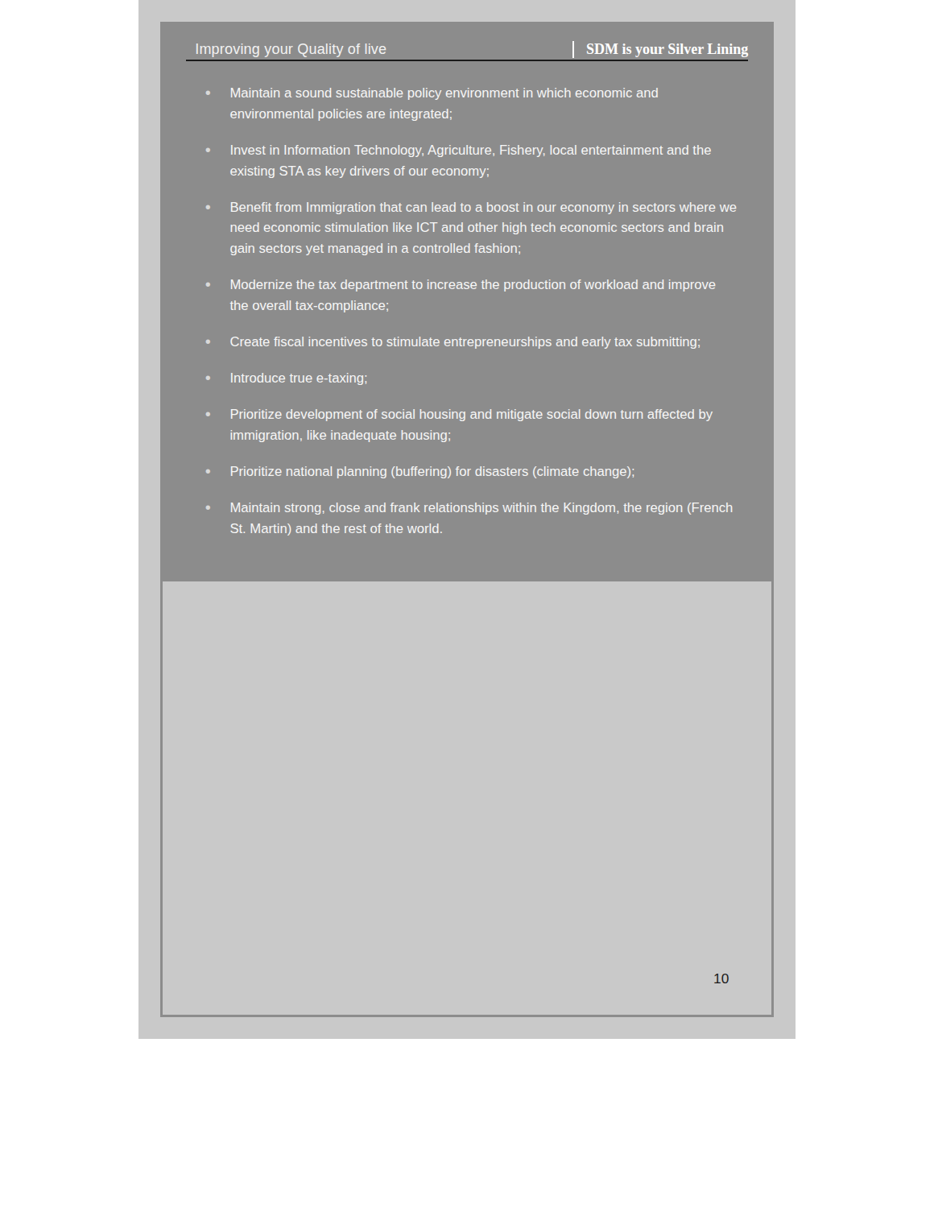Improving your Quality of live
SDM is your Silver Lining
Maintain a sound sustainable policy environment in which economic and environmental policies are integrated;
Invest in Information Technology, Agriculture, Fishery, local entertainment and the existing STA as key drivers of our economy;
Benefit from Immigration that can lead to a boost in our economy in sectors where we need economic stimulation like ICT and other high tech economic sectors and brain gain sectors yet managed in a controlled fashion;
Modernize the tax department to increase the production of workload and improve the overall tax-compliance;
Create fiscal incentives to stimulate entrepreneurships and early tax submitting;
Introduce true e-taxing;
Prioritize development of social housing and mitigate social down turn affected by immigration, like inadequate housing;
Prioritize national planning (buffering) for disasters (climate change);
Maintain strong, close and frank relationships within the Kingdom, the region (French St. Martin) and the rest of the world.
10